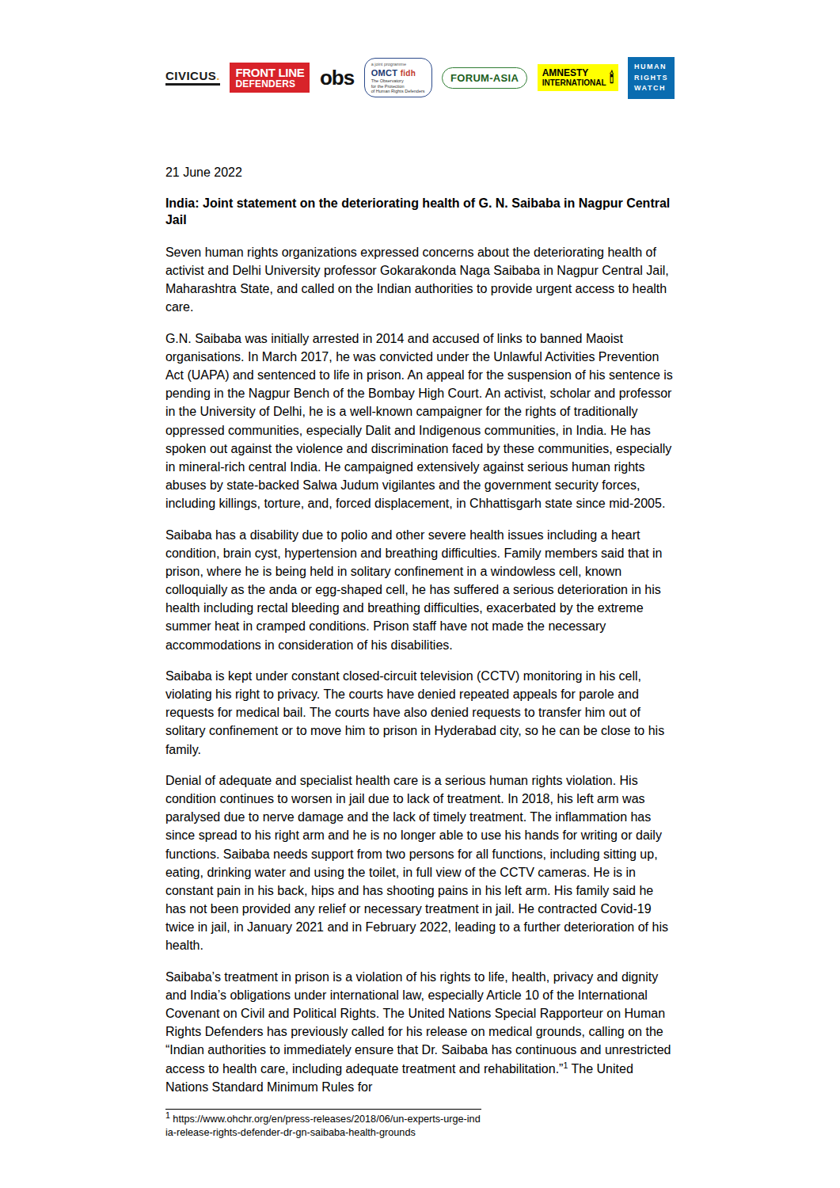CIVICUS.
FRONT LINE DEFENDERS
obs
a joint programme
OMCT fidh
The Observatory
for the Protection
of Human Rights Defenders
FORUM-ASIA
AMNESTYINTERNATIONAL 🕯
HUMAN
RIGHTS
WATCH
21 June 2022
India: Joint statement on the deteriorating health of G. N. Saibaba in Nagpur Central Jail
Seven human rights organizations expressed concerns about the deteriorating health of activist and Delhi University professor Gokarakonda Naga Saibaba in Nagpur Central Jail, Maharashtra State, and called on the Indian authorities to provide urgent access to health care.
G.N. Saibaba was initially arrested in 2014 and accused of links to banned Maoist organisations. In March 2017, he was convicted under the Unlawful Activities Prevention Act (UAPA) and sentenced to life in prison. An appeal for the suspension of his sentence is pending in the Nagpur Bench of the Bombay High Court. An activist, scholar and professor in the University of Delhi, he is a well-known campaigner for the rights of traditionally oppressed communities, especially Dalit and Indigenous communities, in India. He has spoken out against the violence and discrimination faced by these communities, especially in mineral-rich central India. He campaigned extensively against serious human rights abuses by state-backed Salwa Judum vigilantes and the government security forces, including killings, torture, and, forced displacement, in Chhattisgarh state since mid-2005.
Saibaba has a disability due to polio and other severe health issues including a heart condition, brain cyst, hypertension and breathing difficulties. Family members said that in prison, where he is being held in solitary confinement in a windowless cell, known colloquially as the anda or egg-shaped cell, he has suffered a serious deterioration in his health including rectal bleeding and breathing difficulties, exacerbated by the extreme summer heat in cramped conditions. Prison staff have not made the necessary accommodations in consideration of his disabilities.
Saibaba is kept under constant closed-circuit television (CCTV) monitoring in his cell, violating his right to privacy. The courts have denied repeated appeals for parole and requests for medical bail. The courts have also denied requests to transfer him out of solitary confinement or to move him to prison in Hyderabad city, so he can be close to his family.
Denial of adequate and specialist health care is a serious human rights violation. His condition continues to worsen in jail due to lack of treatment. In 2018, his left arm was paralysed due to nerve damage and the lack of timely treatment. The inflammation has since spread to his right arm and he is no longer able to use his hands for writing or daily functions. Saibaba needs support from two persons for all functions, including sitting up, eating, drinking water and using the toilet, in full view of the CCTV cameras. He is in constant pain in his back, hips and has shooting pains in his left arm. His family said he has not been provided any relief or necessary treatment in jail. He contracted Covid-19 twice in jail, in January 2021 and in February 2022, leading to a further deterioration of his health.
Saibaba’s treatment in prison is a violation of his rights to life, health, privacy and dignity and India’s obligations under international law, especially Article 10 of the International Covenant on Civil and Political Rights. The United Nations Special Rapporteur on Human Rights Defenders has previously called for his release on medical grounds, calling on the “Indian authorities to immediately ensure that Dr. Saibaba has continuous and unrestricted access to health care, including adequate treatment and rehabilitation.”1 The United Nations Standard Minimum Rules for
1 https://www.ohchr.org/en/press-releases/2018/06/un-experts-urge-india-release-rights-defender-dr-gn-saibaba-health-grounds